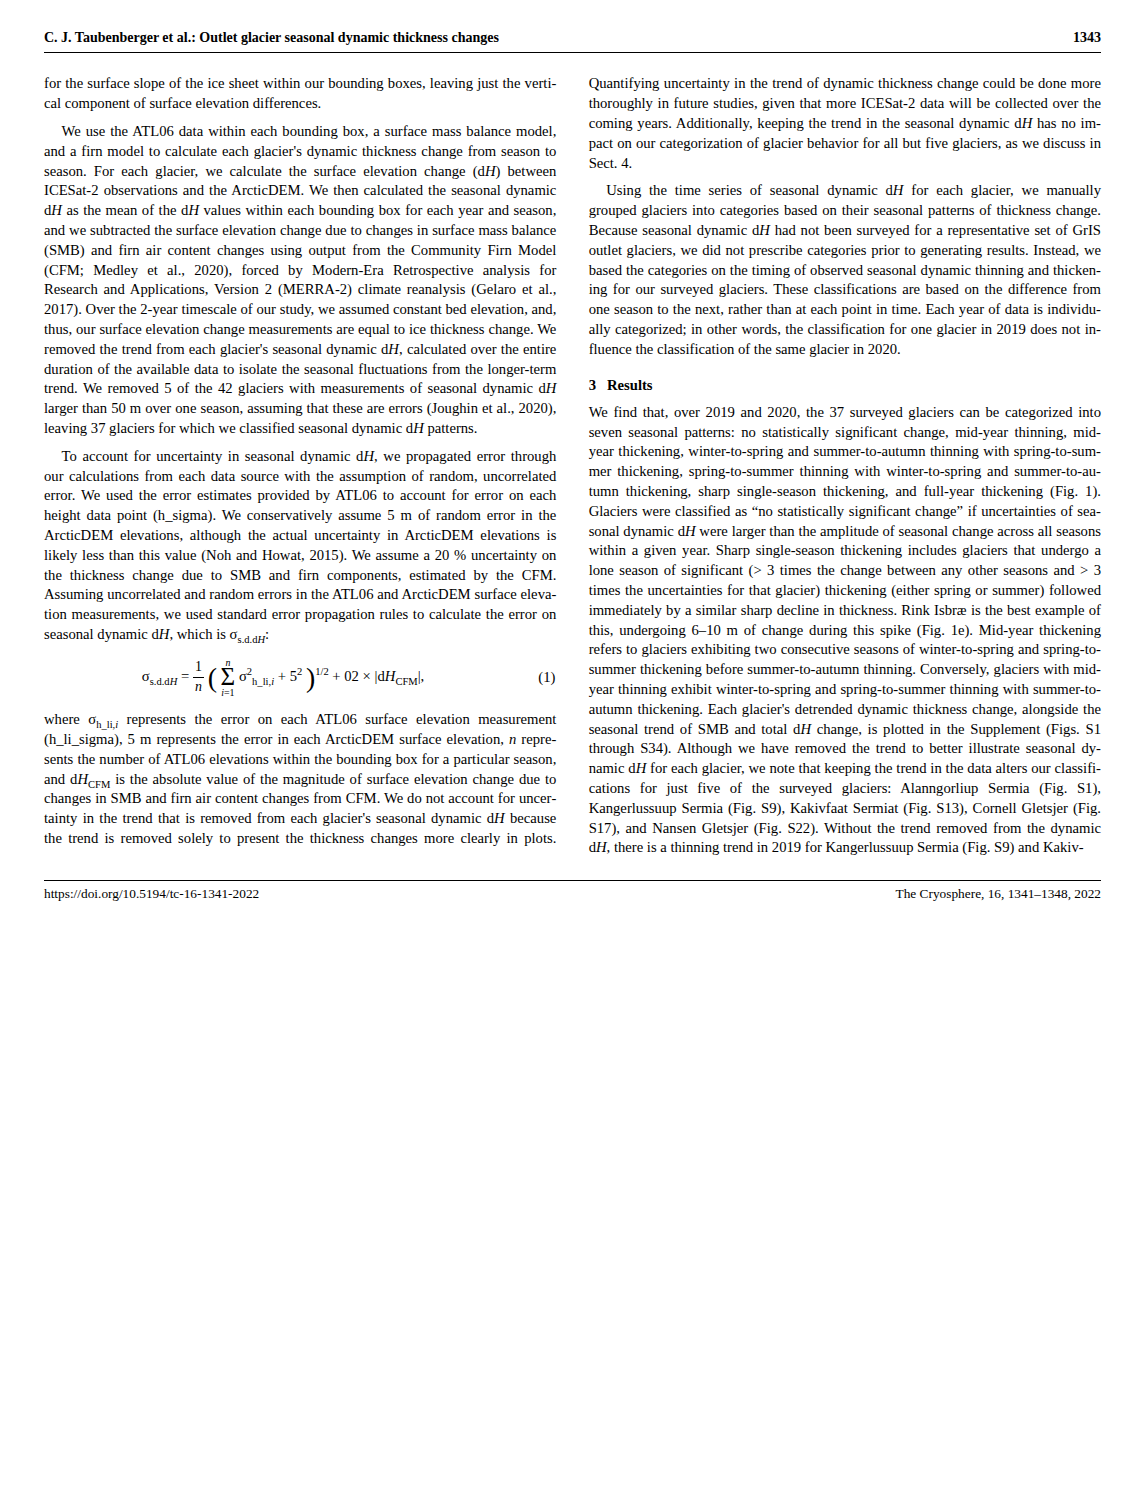C. J. Taubenberger et al.: Outlet glacier seasonal dynamic thickness changes 1343
for the surface slope of the ice sheet within our bounding boxes, leaving just the vertical component of surface elevation differences.
We use the ATL06 data within each bounding box, a surface mass balance model, and a firn model to calculate each glacier's dynamic thickness change from season to season. For each glacier, we calculate the surface elevation change (dH) between ICESat-2 observations and the ArcticDEM. We then calculated the seasonal dynamic dH as the mean of the dH values within each bounding box for each year and season, and we subtracted the surface elevation change due to changes in surface mass balance (SMB) and firn air content changes using output from the Community Firn Model (CFM; Medley et al., 2020), forced by Modern-Era Retrospective analysis for Research and Applications, Version 2 (MERRA-2) climate reanalysis (Gelaro et al., 2017). Over the 2-year timescale of our study, we assumed constant bed elevation, and, thus, our surface elevation change measurements are equal to ice thickness change. We removed the trend from each glacier's seasonal dynamic dH, calculated over the entire duration of the available data to isolate the seasonal fluctuations from the longer-term trend. We removed 5 of the 42 glaciers with measurements of seasonal dynamic dH larger than 50 m over one season, assuming that these are errors (Joughin et al., 2020), leaving 37 glaciers for which we classified seasonal dynamic dH patterns.
To account for uncertainty in seasonal dynamic dH, we propagated error through our calculations from each data source with the assumption of random, uncorrelated error. We used the error estimates provided by ATL06 to account for error on each height data point (h_sigma). We conservatively assume 5 m of random error in the ArcticDEM elevations, although the actual uncertainty in ArcticDEM elevations is likely less than this value (Noh and Howat, 2015). We assume a 20 % uncertainty on the thickness change due to SMB and firn components, estimated by the CFM. Assuming uncorrelated and random errors in the ATL06 and ArcticDEM surface elevation measurements, we used standard error propagation rules to calculate the error on seasonal dynamic dH, which is σs.d.dH:
| σ s.d.d H = 1 n ( n Σ i =1 σ 2 h_li, i + 5 2 ) 1/2 + 02 × /d H CFM /, | (1) |
where σh_li,i represents the error on each ATL06 surface elevation measurement (h_li_sigma), 5 m represents the error in each ArcticDEM surface elevation, n represents the number of ATL06 elevations within the bounding box for a particular season, and dHCFM is the absolute value of the magnitude of surface elevation change due to changes in SMB and firn air content changes from CFM. We do not account for uncertainty in the trend that is removed from each glacier's seasonal dynamic dH because the trend is removed solely to present the thickness changes more clearly in plots. Quantifying uncertainty in the trend of dynamic thickness change could be done more thoroughly in future studies, given that more ICESat-2 data will be collected over the coming years. Additionally, keeping the trend in the seasonal dynamic dH has no impact on our categorization of glacier behavior for all but five glaciers, as we discuss in Sect. 4.
Using the time series of seasonal dynamic dH for each glacier, we manually grouped glaciers into categories based on their seasonal patterns of thickness change. Because seasonal dynamic dH had not been surveyed for a representative set of GrIS outlet glaciers, we did not prescribe categories prior to generating results. Instead, we based the categories on the timing of observed seasonal dynamic thinning and thickening for our surveyed glaciers. These classifications are based on the difference from one season to the next, rather than at each point in time. Each year of data is individually categorized; in other words, the classification for one glacier in 2019 does not influence the classification of the same glacier in 2020.
3 Results
We find that, over 2019 and 2020, the 37 surveyed glaciers can be categorized into seven seasonal patterns: no statistically significant change, mid-year thinning, mid-year thickening, winter-to-spring and summer-to-autumn thinning with spring-to-summer thickening, spring-to-summer thinning with winter-to-spring and summer-to-autumn thickening, sharp single-season thickening, and full-year thickening (Fig. 1). Glaciers were classified as “no statistically significant change” if uncertainties of seasonal dynamic dH were larger than the amplitude of seasonal change across all seasons within a given year. Sharp single-season thickening includes glaciers that undergo a lone season of significant (> 3 times the change between any other seasons and > 3 times the uncertainties for that glacier) thickening (either spring or summer) followed immediately by a similar sharp decline in thickness. Rink Isbræ is the best example of this, undergoing 6–10 m of change during this spike (Fig. 1e). Mid-year thickening refers to glaciers exhibiting two consecutive seasons of winter-to-spring and spring-to-summer thickening before summer-to-autumn thinning. Conversely, glaciers with mid-year thinning exhibit winter-to-spring and spring-to-summer thinning with summer-to-autumn thickening. Each glacier's detrended dynamic thickness change, alongside the seasonal trend of SMB and total dH change, is plotted in the Supplement (Figs. S1 through S34). Although we have removed the trend to better illustrate seasonal dynamic dH for each glacier, we note that keeping the trend in the data alters our classifications for just five of the surveyed glaciers: Alanngorliup Sermia (Fig. S1), Kangerlussuup Sermia (Fig. S9), Kakivfaat Sermiat (Fig. S13), Cornell Gletsjer (Fig. S17), and Nansen Gletsjer (Fig. S22). Without the trend removed from the dynamic dH, there is a thinning trend in 2019 for Kangerlussuup Sermia (Fig. S9) and Kakiv-
https://doi.org/10.5194/tc-16-1341-2022 The Cryosphere, 16, 1341–1348, 2022